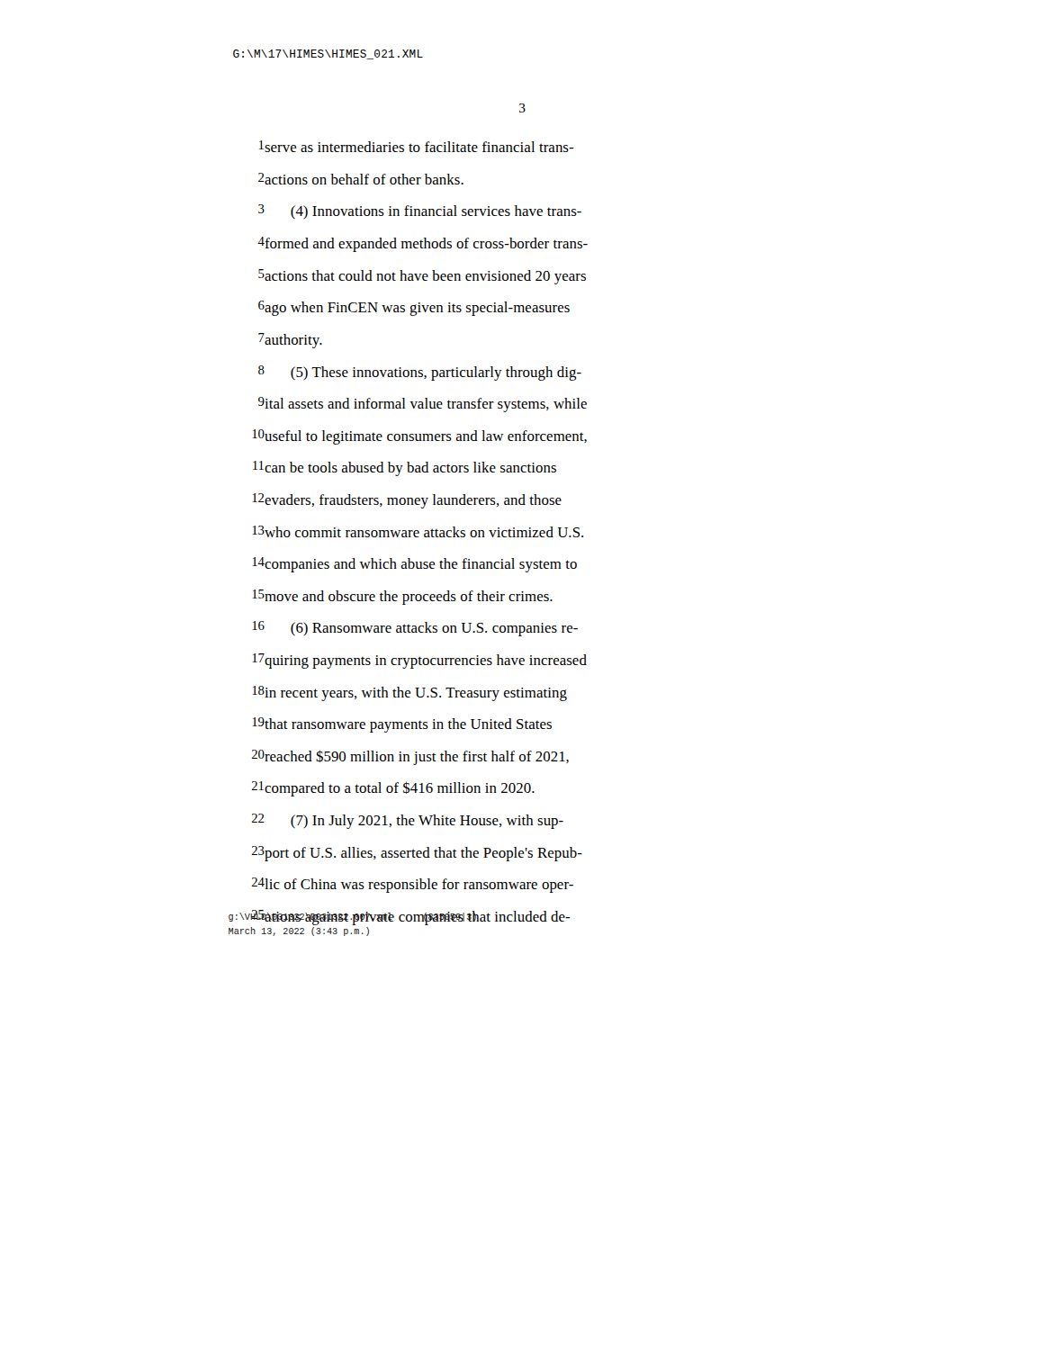G:\M\17\HIMES\HIMES_021.XML
3
| 1 | serve as intermediaries to facilitate financial trans- |
| 2 | actions on behalf of other banks. |
| 3 | (4) Innovations in financial services have trans- |
| 4 | formed and expanded methods of cross-border trans- |
| 5 | actions that could not have been envisioned 20 years |
| 6 | ago when FinCEN was given its special-measures |
| 7 | authority. |
| 8 | (5) These innovations, particularly through dig- |
| 9 | ital assets and informal value transfer systems, while |
| 10 | useful to legitimate consumers and law enforcement, |
| 11 | can be tools abused by bad actors like sanctions |
| 12 | evaders, fraudsters, money launderers, and those |
| 13 | who commit ransomware attacks on victimized U.S. |
| 14 | companies and which abuse the financial system to |
| 15 | move and obscure the proceeds of their crimes. |
| 16 | (6) Ransomware attacks on U.S. companies re- |
| 17 | quiring payments in cryptocurrencies have increased |
| 18 | in recent years, with the U.S. Treasury estimating |
| 19 | that ransomware payments in the United States |
| 20 | reached $590 million in just the first half of 2021, |
| 21 | compared to a total of $416 million in 2020. |
| 22 | (7) In July 2021, the White House, with sup- |
| 23 | port of U.S. allies, asserted that the People's Repub- |
| 24 | lic of China was responsible for ransomware oper- |
| 25 | ations against private companies that included de- |
g:\VHLD\031322\D031322.007.xml (835059|3)
March 13, 2022 (3:43 p.m.)